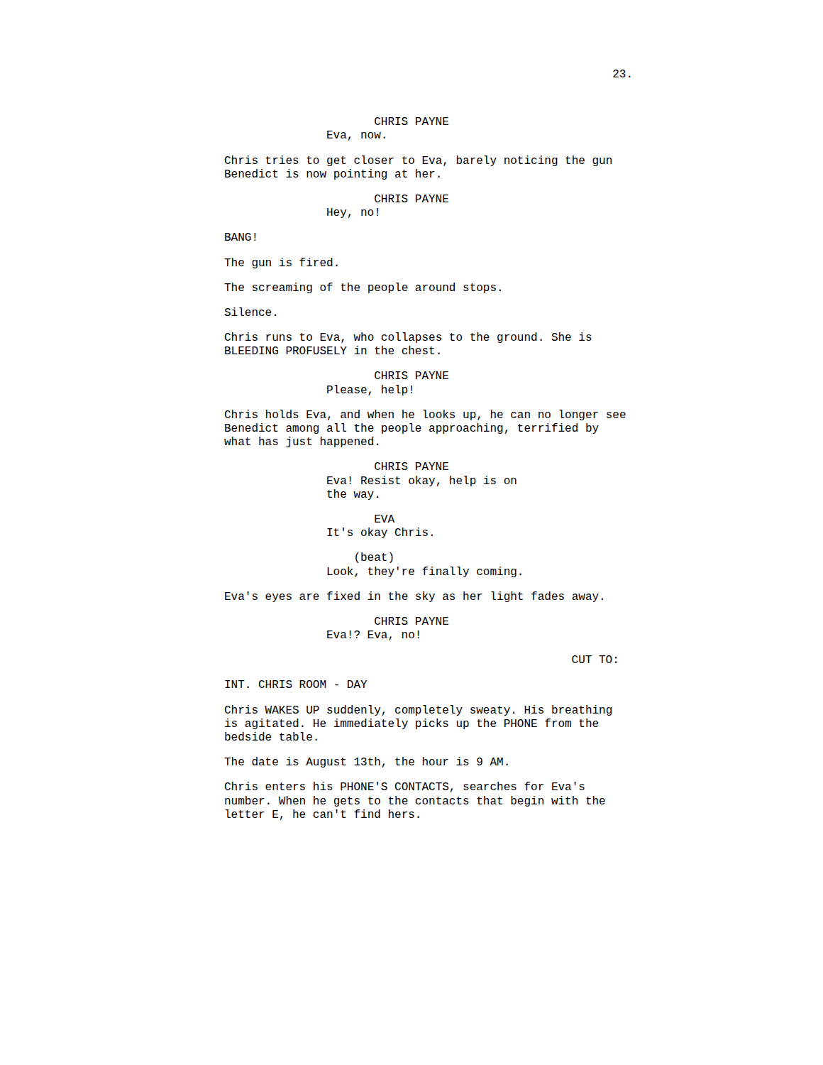23.
CHRIS PAYNE
Eva, now.
Chris tries to get closer to Eva, barely noticing the gun Benedict is now pointing at her.
CHRIS PAYNE
Hey, no!
BANG!
The gun is fired.
The screaming of the people around stops.
Silence.
Chris runs to Eva, who collapses to the ground. She is BLEEDING PROFUSELY in the chest.
CHRIS PAYNE
Please, help!
Chris holds Eva, and when he looks up, he can no longer see Benedict among all the people approaching, terrified by what has just happened.
CHRIS PAYNE
Eva! Resist okay, help is on the way.
EVA
It's okay Chris.
(beat)
Look, they're finally coming.
Eva's eyes are fixed in the sky as her light fades away.
CHRIS PAYNE
Eva!? Eva, no!
CUT TO:
INT. CHRIS ROOM - DAY
Chris WAKES UP suddenly, completely sweaty. His breathing is agitated. He immediately picks up the PHONE from the bedside table.
The date is August 13th, the hour is 9 AM.
Chris enters his PHONE'S CONTACTS, searches for Eva's number. When he gets to the contacts that begin with the letter E, he can't find hers.